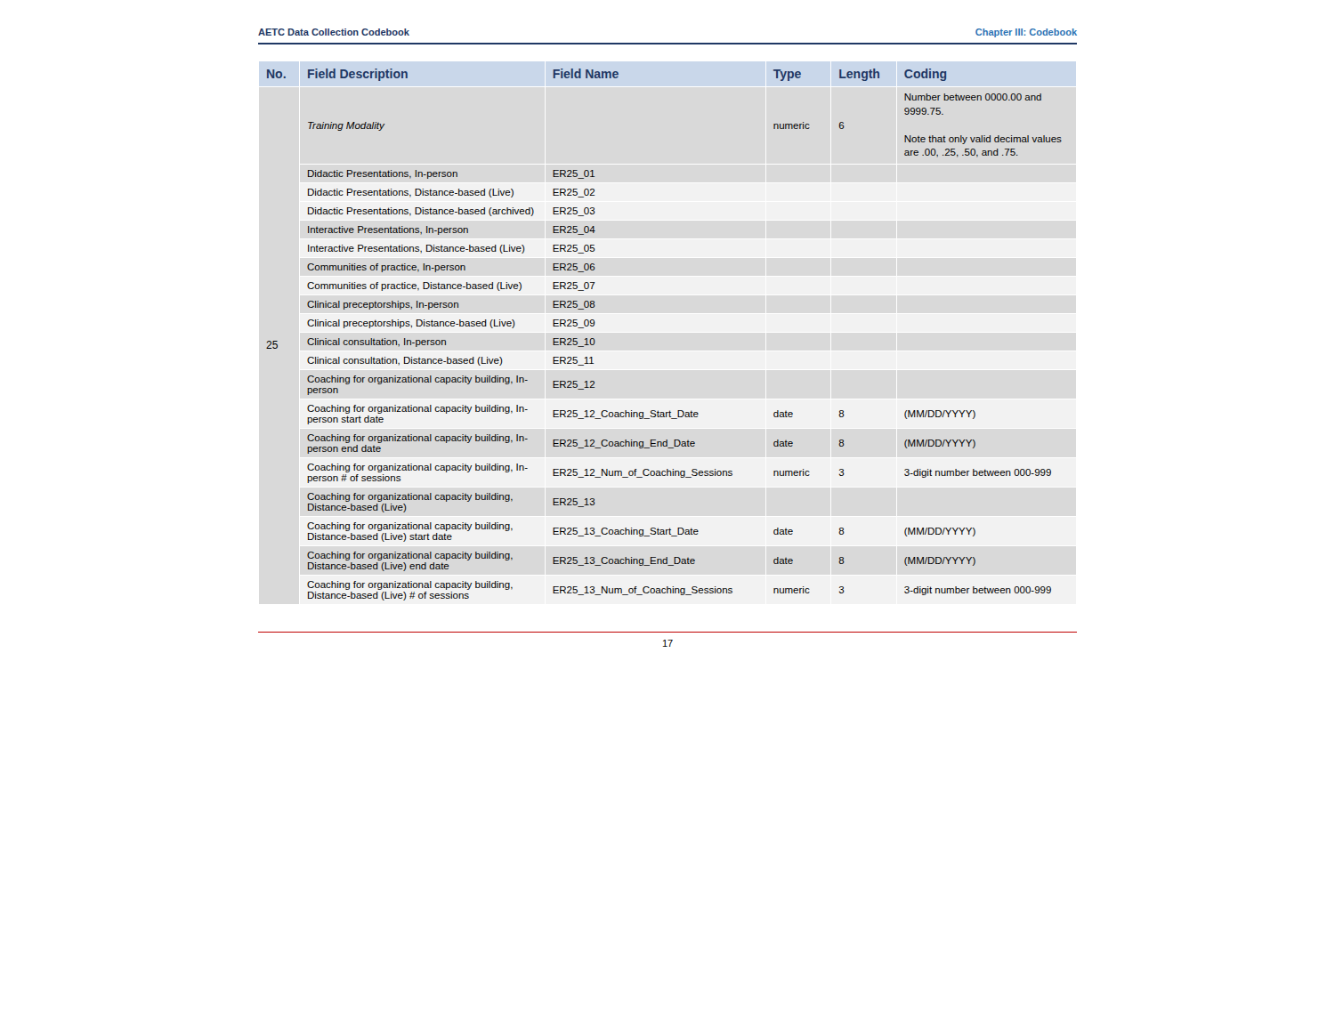AETC Data Collection Codebook
Chapter III: Codebook
| No. | Field Description | Field Name | Type | Length | Coding |
| --- | --- | --- | --- | --- | --- |
| 25 | Training Modality | | numeric | 6 | Number between 0000.00 and 9999.75. Note that only valid decimal values are .00, .25, .50, and .75. |
| Didactic Presentations, In-person | ER25_01 | | | |
| Didactic Presentations, Distance-based (Live) | ER25_02 | | | |
| Didactic Presentations, Distance-based (archived) | ER25_03 | | | |
| Interactive Presentations, In-person | ER25_04 | | | |
| Interactive Presentations, Distance-based (Live) | ER25_05 | | | |
| Communities of practice, In-person | ER25_06 | | | |
| Communities of practice, Distance-based (Live) | ER25_07 | | | |
| Clinical preceptorships, In-person | ER25_08 | | | |
| Clinical preceptorships, Distance-based (Live) | ER25_09 | | | |
| Clinical consultation, In-person | ER25_10 | | | |
| Clinical consultation, Distance-based (Live) | ER25_11 | | | |
| Coaching for organizational capacity building, In-person | ER25_12 | | | |
| Coaching for organizational capacity building, In-person start date | ER25_12_Coaching_Start_Date | date | 8 | (MM/DD/YYYY) |
| Coaching for organizational capacity building, In-person end date | ER25_12_Coaching_End_Date | date | 8 | (MM/DD/YYYY) |
| Coaching for organizational capacity building, In-person # of sessions | ER25_12_Num_of_Coaching_Sessions | numeric | 3 | 3-digit number between 000-999 |
| Coaching for organizational capacity building, Distance-based (Live) | ER25_13 | | | |
| Coaching for organizational capacity building, Distance-based (Live) start date | ER25_13_Coaching_Start_Date | date | 8 | (MM/DD/YYYY) |
| Coaching for organizational capacity building, Distance-based (Live) end date | ER25_13_Coaching_End_Date | date | 8 | (MM/DD/YYYY) |
| Coaching for organizational capacity building, Distance-based (Live) # of sessions | ER25_13_Num_of_Coaching_Sessions | numeric | 3 | 3-digit number between 000-999 |
17